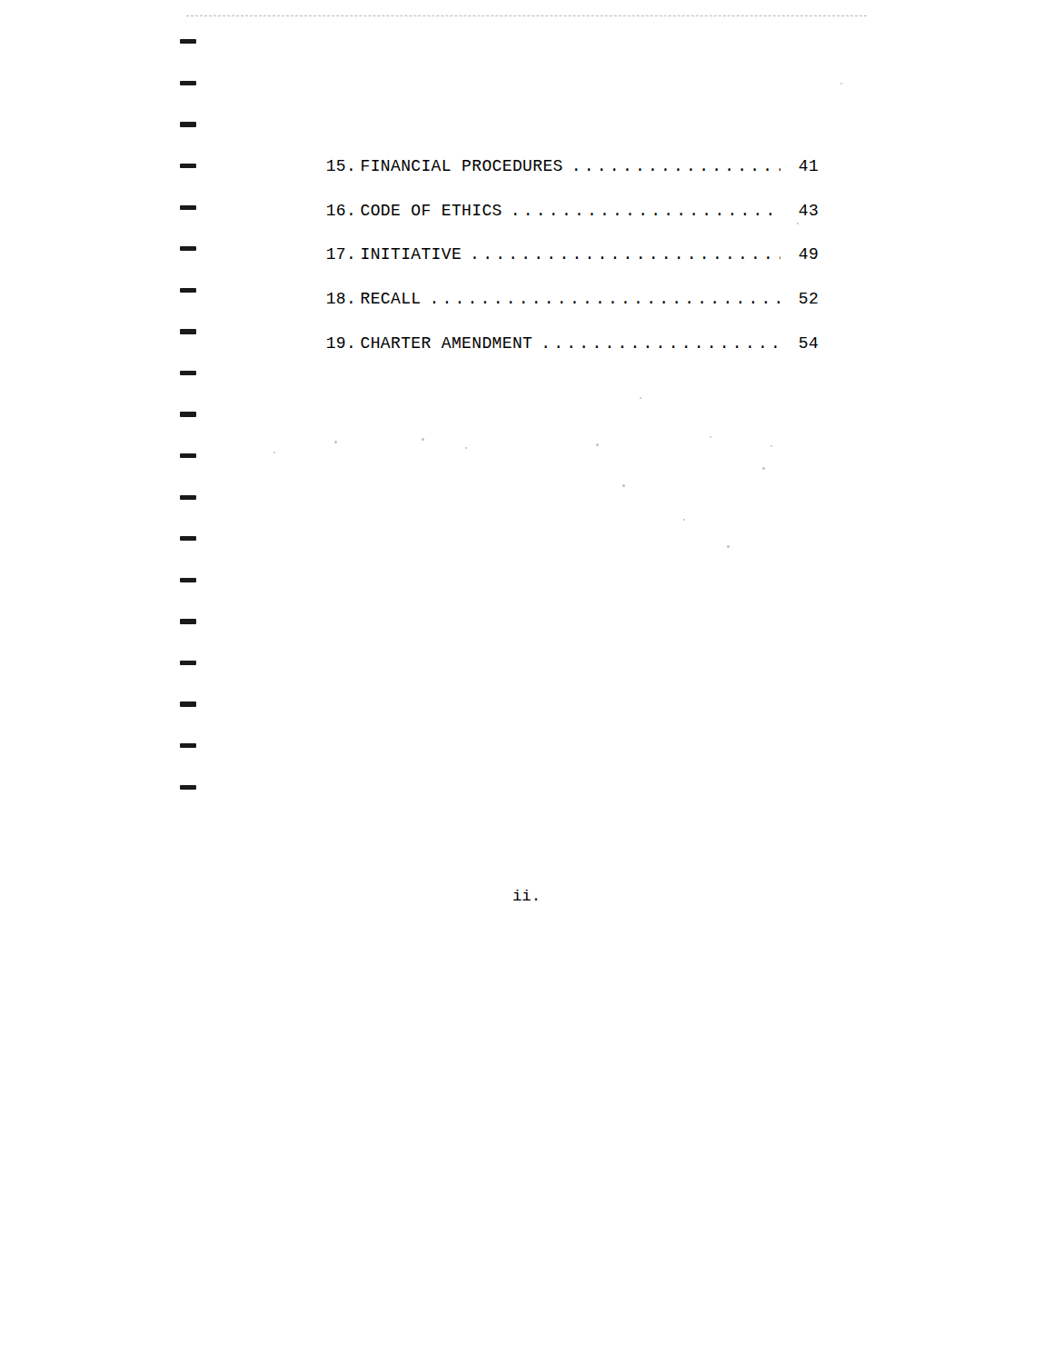15. FINANCIAL PROCEDURES ........................... 41
16. CODE OF ETHICS ................................. 43
17. INITIATIVE ..................................... 49
18. RECALL ......................................... 52
19. CHARTER AMENDMENT .............................. 54
ii.